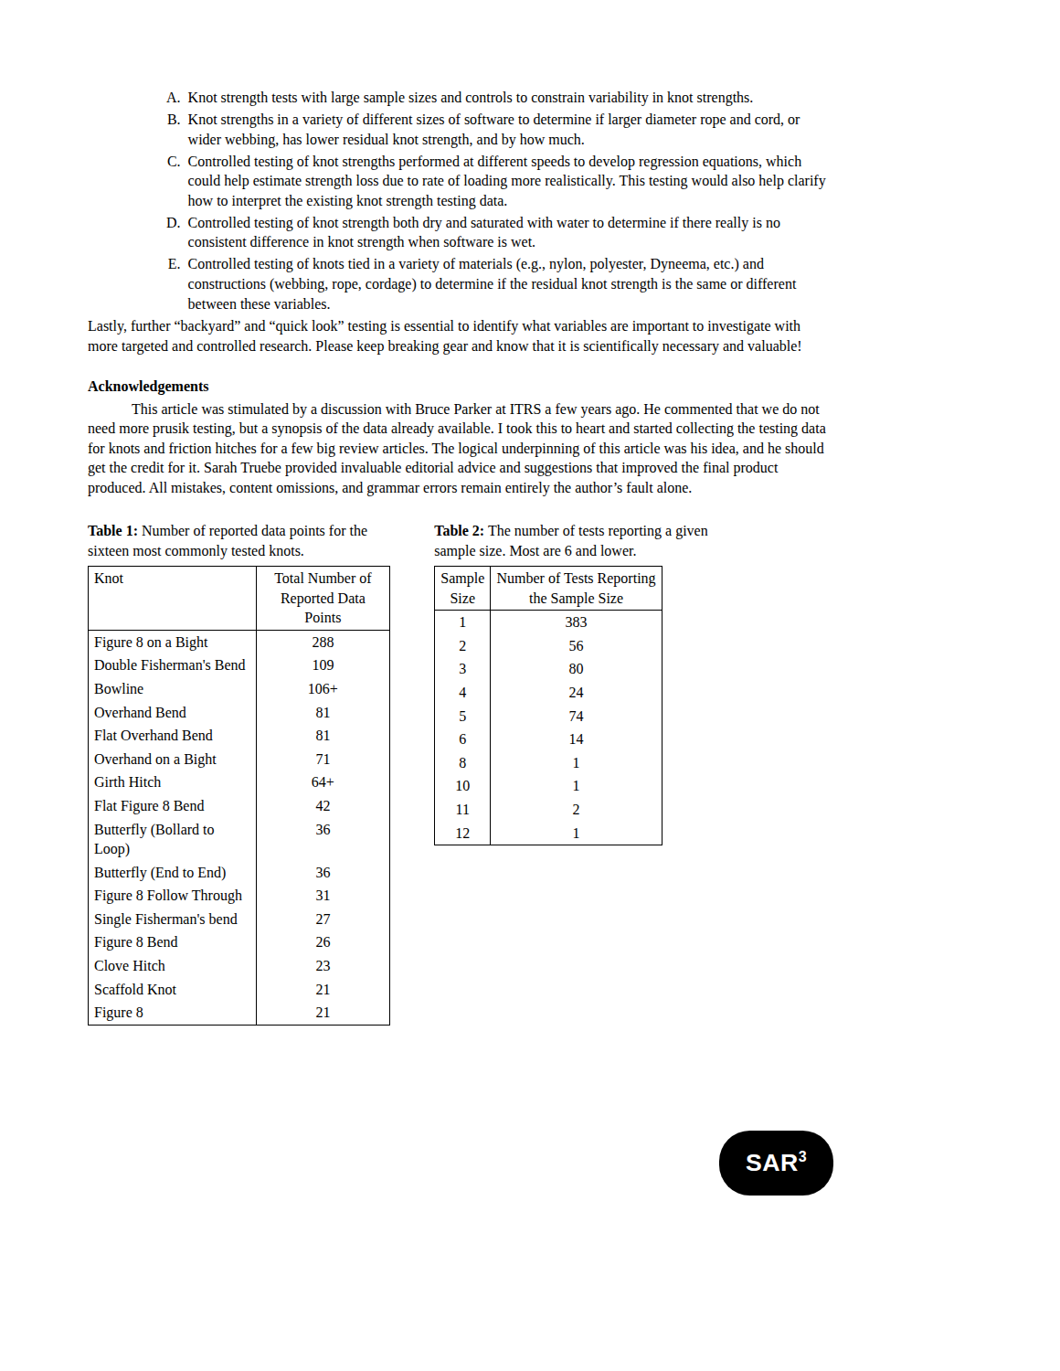Knot strength tests with large sample sizes and controls to constrain variability in knot strengths.
Knot strengths in a variety of different sizes of software to determine if larger diameter rope and cord, or wider webbing, has lower residual knot strength, and by how much.
Controlled testing of knot strengths performed at different speeds to develop regression equations, which could help estimate strength loss due to rate of loading more realistically. This testing would also help clarify how to interpret the existing knot strength testing data.
Controlled testing of knot strength both dry and saturated with water to determine if there really is no consistent difference in knot strength when software is wet.
Controlled testing of knots tied in a variety of materials (e.g., nylon, polyester, Dyneema, etc.) and constructions (webbing, rope, cordage) to determine if the residual knot strength is the same or different between these variables.
Lastly, further “backyard” and “quick look” testing is essential to identify what variables are important to investigate with more targeted and controlled research. Please keep breaking gear and know that it is scientifically necessary and valuable!
Acknowledgements
This article was stimulated by a discussion with Bruce Parker at ITRS a few years ago. He commented that we do not need more prusik testing, but a synopsis of the data already available. I took this to heart and started collecting the testing data for knots and friction hitches for a few big review articles. The logical underpinning of this article was his idea, and he should get the credit for it. Sarah Truebe provided invaluable editorial advice and suggestions that improved the final product produced. All mistakes, content omissions, and grammar errors remain entirely the author’s fault alone.
Table 1: Number of reported data points for the sixteen most commonly tested knots.
| Knot | Total Number of Reported Data Points |
| --- | --- |
| Figure 8 on a Bight | 288 |
| Double Fisherman's Bend | 109 |
| Bowline | 106+ |
| Overhand Bend | 81 |
| Flat Overhand Bend | 81 |
| Overhand on a Bight | 71 |
| Girth Hitch | 64+ |
| Flat Figure 8 Bend | 42 |
| Butterfly (Bollard to Loop) | 36 |
| Butterfly (End to End) | 36 |
| Figure 8 Follow Through | 31 |
| Single Fisherman's bend | 27 |
| Figure 8 Bend | 26 |
| Clove Hitch | 23 |
| Scaffold Knot | 21 |
| Figure 8 | 21 |
Table 2: The number of tests reporting a given sample size. Most are 6 and lower.
| Sample Size | Number of Tests Reporting the Sample Size |
| --- | --- |
| 1 | 383 |
| 2 | 56 |
| 3 | 80 |
| 4 | 24 |
| 5 | 74 |
| 6 | 14 |
| 8 | 1 |
| 10 | 1 |
| 11 | 2 |
| 12 | 1 |
SAR3